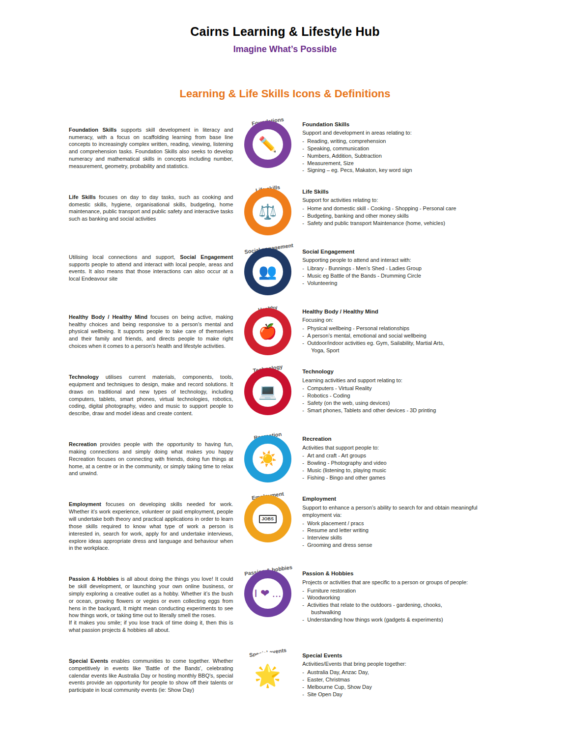Cairns Learning & Lifestyle Hub
Imagine What’s Possible
Learning & Life Skills Icons & Definitions
| Foundation Skills supports skill development in literacy and numeracy, with a focus on scaffolding learning from base line concepts to increasingly complex written, reading, viewing, listening and comprehension tasks. Foundation Skills also seeks to develop numeracy and mathematical skills in concepts including number, measurement, geometry, probability and statistics. | Foundations ✏️ | Foundation Skills Support and development in areas relating to: Reading, writing, comprehension Speaking, communication Numbers, Addition, Subtraction Measurement, Size Signing – eg. Pecs, Makaton, key word sign |
| Life Skills focuses on day to day tasks, such as cooking and domestic skills, hygiene, organisational skills, budgeting, home maintenance, public transport and public safety and interactive tasks such as banking and social activities | Life skills ⚖️ | Life Skills Support for activities relating to: Home and domestic skill - Cooking - Shopping - Personal care Budgeting, banking and other money skills Safety and public transport Maintenance (home, vehicles) |
| Utilising local connections and support, Social Engagement supports people to attend and interact with local people, areas and events. It also means that those interactions can also occur at a local Endeavour site | Social engagement 👥 | Social Engagement Supporting people to attend and interact with: Library - Bunnings - Men’s Shed - Ladies Group Music eg Battle of the Bands - Drumming Circle Volunteering |
| Healthy Body / Healthy Mind focuses on being active, making healthy choices and being responsive to a person's mental and physical wellbeing. It supports people to take care of themselves and their family and friends, and directs people to make right choices when it comes to a person's health and lifestyle activities. | Healthy 🍎 | Healthy Body / Healthy Mind Focusing on: Physical wellbeing - Personal relationships A person’s mental, emotional and social wellbeing Outdoor/indoor activities eg. Gym, Sailability, Martial Arts, Yoga, Sport |
| Technology utilises current materials, components, tools, equipment and techniques to design, make and record solutions. It draws on traditional and new types of technology, including computers, tablets, smart phones, virtual technologies, robotics, coding, digital photography, video and music to support people to describe, draw and model ideas and create content. | Technology 💻 | Technology Learning activities and support relating to: Computers - Virtual Reality Robotics - Coding Safety (on the web, using devices) Smart phones, Tablets and other devices - 3D printing |
| Recreation provides people with the opportunity to having fun, making connections and simply doing what makes you happy Recreation focuses on connecting with friends, doing fun things at home, at a centre or in the community, or simply taking time to relax and unwind. | Recreation ☀️ | Recreation Activities that support people to: Art and craft - Art groups Bowling - Photography and video Music (listening to, playing music Fishing - Bingo and other games |
| Employment focuses on developing skills needed for work. Whether it’s work experience, volunteer or paid employment, people will undertake both theory and practical applications in order to learn those skills required to know what type of work a person is interested in, search for work, apply for and undertake interviews, explore ideas appropriate dress and language and behaviour when in the workplace. | Employment JOBS | Employment Support to enhance a person’s ability to search for and obtain meaningful employment via: Work placement / pracs Resume and letter writing Interview skills Grooming and dress sense |
| Passion & Hobbies is all about doing the things you love! It could be skill development, or launching your own online business, or simply exploring a creative outlet as a hobby. Whether it’s the bush or ocean, growing flowers or vegies or even collecting eggs from hens in the backyard, It might mean conducting experiments to see how things work, or taking time out to literally smell the roses. If it makes you smile; if you lose track of time doing it, then this is what passion projects & hobbies all about. | Passion & hobbies I ❤ ... | Passion & Hobbies Projects or activities that are specific to a person or groups of people: Furniture restoration Woodworking Activities that relate to the outdoors - gardening, chooks, bushwalking Understanding how things work (gadgets & experiments) |
| Special Events enables communities to come together. Whether competitively in events like 'Battle of the Bands', celebrating calendar events like Australia Day or hosting monthly BBQ's, special events provide an opportunity for people to show off their talents or participate in local community events (ie: Show Day) | Special events 🌟 | Special Events Activities/Events that bring people together: Australia Day, Anzac Day, Easter, Christmas Melbourne Cup, Show Day Site Open Day |